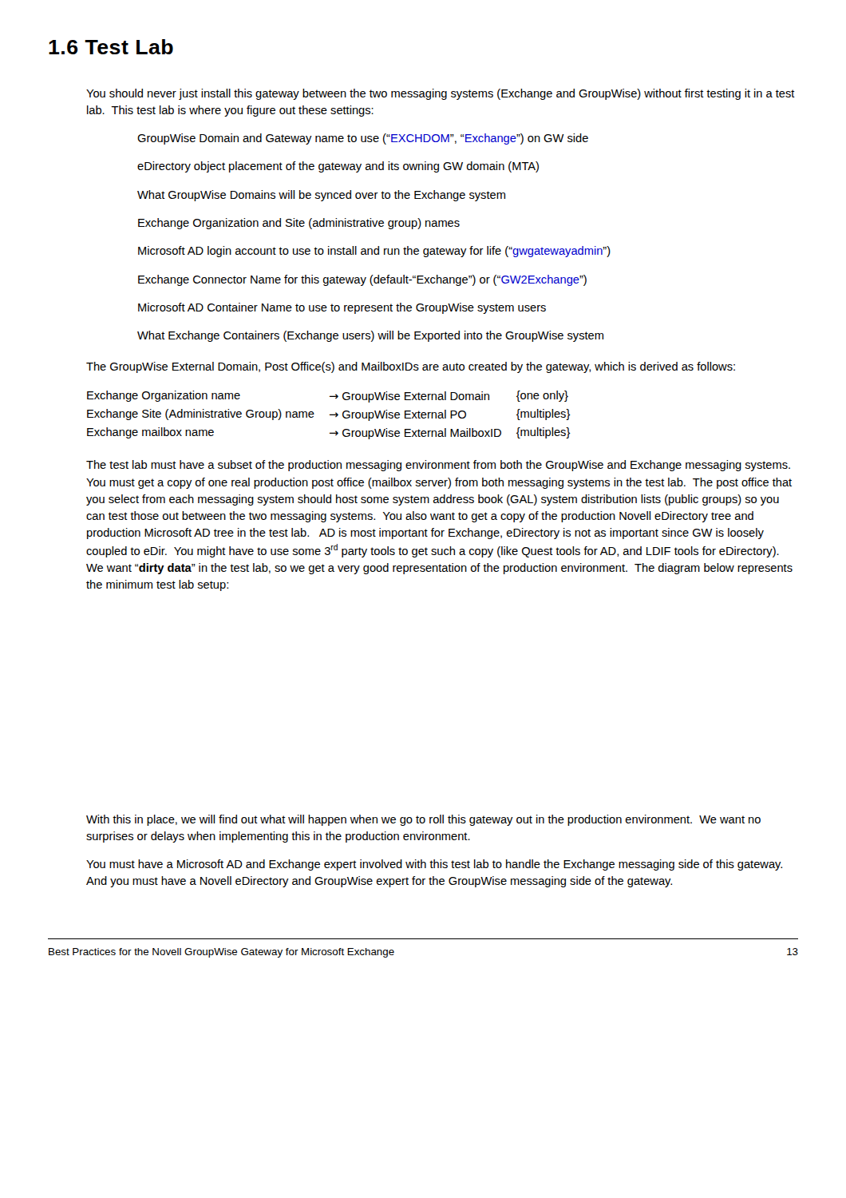1.6 Test Lab
You should never just install this gateway between the two messaging systems (Exchange and GroupWise) without first testing it in a test lab. This test lab is where you figure out these settings:
GroupWise Domain and Gateway name to use (“EXCHDOM”, “Exchange”) on GW side
eDirectory object placement of the gateway and its owning GW domain (MTA)
What GroupWise Domains will be synced over to the Exchange system
Exchange Organization and Site (administrative group) names
Microsoft AD login account to use to install and run the gateway for life (“gwgatewayadmin”)
Exchange Connector Name for this gateway (default-“Exchange”) or (“GW2Exchange”)
Microsoft AD Container Name to use to represent the GroupWise system users
What Exchange Containers (Exchange users) will be Exported into the GroupWise system
The GroupWise External Domain, Post Office(s) and MailboxIDs are auto created by the gateway, which is derived as follows:
| Exchange Organization name | → GroupWise External Domain | {one only} |
| Exchange Site (Administrative Group) name | → GroupWise External PO | {multiples} |
| Exchange mailbox name | → GroupWise External MailboxID | {multiples} |
The test lab must have a subset of the production messaging environment from both the GroupWise and Exchange messaging systems. You must get a copy of one real production post office (mailbox server) from both messaging systems in the test lab. The post office that you select from each messaging system should host some system address book (GAL) system distribution lists (public groups) so you can test those out between the two messaging systems. You also want to get a copy of the production Novell eDirectory tree and production Microsoft AD tree in the test lab. AD is most important for Exchange, eDirectory is not as important since GW is loosely coupled to eDir. You might have to use some 3rd party tools to get such a copy (like Quest tools for AD, and LDIF tools for eDirectory). We want “dirty data” in the test lab, so we get a very good representation of the production environment. The diagram below represents the minimum test lab setup:
With this in place, we will find out what will happen when we go to roll this gateway out in the production environment. We want no surprises or delays when implementing this in the production environment.
You must have a Microsoft AD and Exchange expert involved with this test lab to handle the Exchange messaging side of this gateway. And you must have a Novell eDirectory and GroupWise expert for the GroupWise messaging side of the gateway.
Best Practices for the Novell GroupWise Gateway for Microsoft Exchange 13